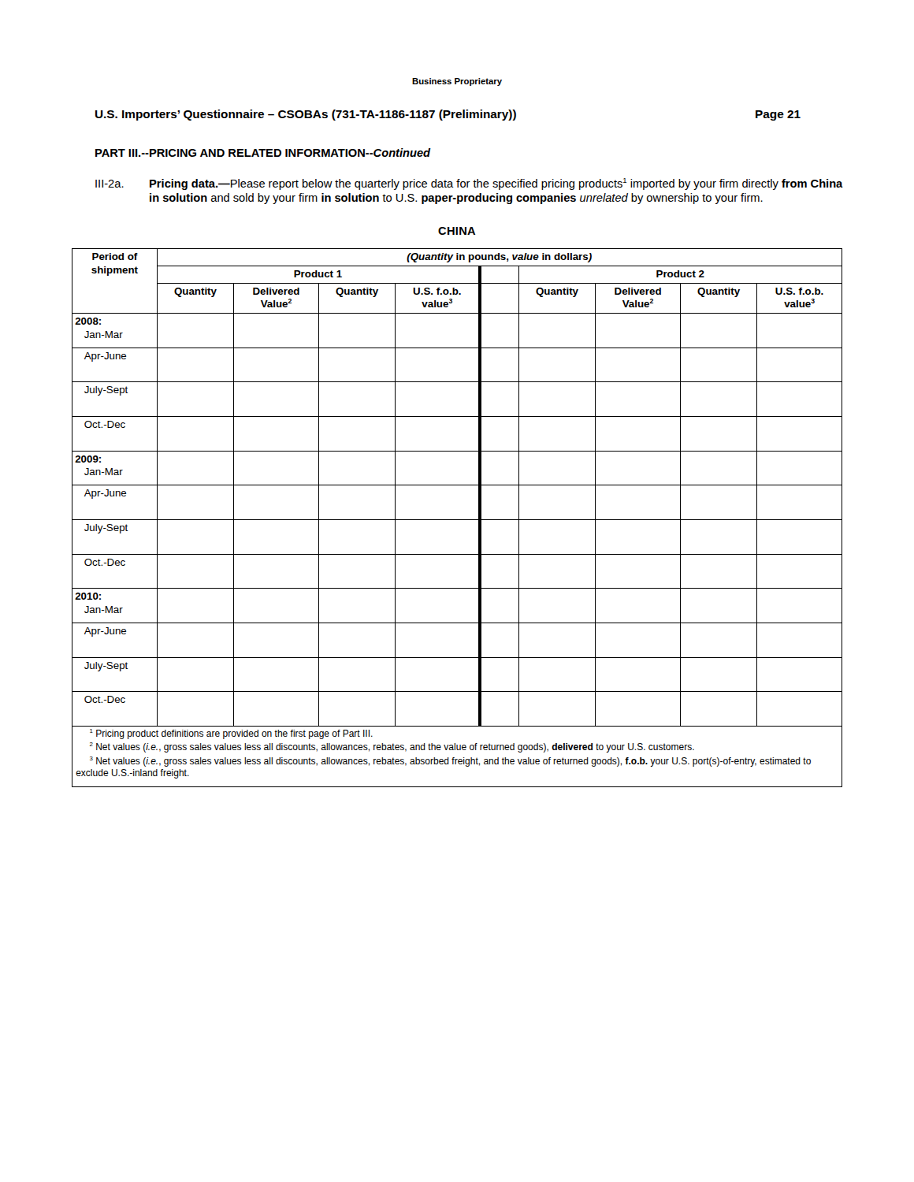Business Proprietary
U.S. Importers’ Questionnaire – CSOBAs (731-TA-1186-1187 (Preliminary)) Page 21
PART III.--PRICING AND RELATED INFORMATION--Continued
III-2a.
Pricing data.—Please report below the quarterly price data for the specified pricing products1 imported by your firm directly from China in solution and sold by your firm in solution to U.S. paper-producing companies unrelated by ownership to your firm.
CHINA
| Period of shipment | (Quantity in pounds, value in dollars ) |
| --- | --- |
| Product 1 | | Product 2 |
| Quantity | Delivered Value 2 | Quantity | U.S. f.o.b. value 3 | | Quantity | Delivered Value 2 | Quantity | U.S. f.o.b. value 3 |
| 2008: Jan-Mar | | | | | | | | | |
| Apr-June | | | | | | | | | |
| July-Sept | | | | | | | | | |
| Oct.-Dec | | | | | | | | | |
| 2009: Jan-Mar | | | | | | | | | |
| Apr-June | | | | | | | | | |
| July-Sept | | | | | | | | | |
| Oct.-Dec | | | | | | | | | |
| 2010: Jan-Mar | | | | | | | | | |
| Apr-June | | | | | | | | | |
| July-Sept | | | | | | | | | |
| Oct.-Dec | | | | | | | | | |
1 Pricing product definitions are provided on the first page of Part III.
2 Net values (i.e., gross sales values less all discounts, allowances, rebates, and the value of returned goods), delivered to your U.S. customers.
3 Net values (i.e., gross sales values less all discounts, allowances, rebates, absorbed freight, and the value of returned goods), f.o.b. your U.S. port(s)-of-entry, estimated to exclude U.S.-inland freight.